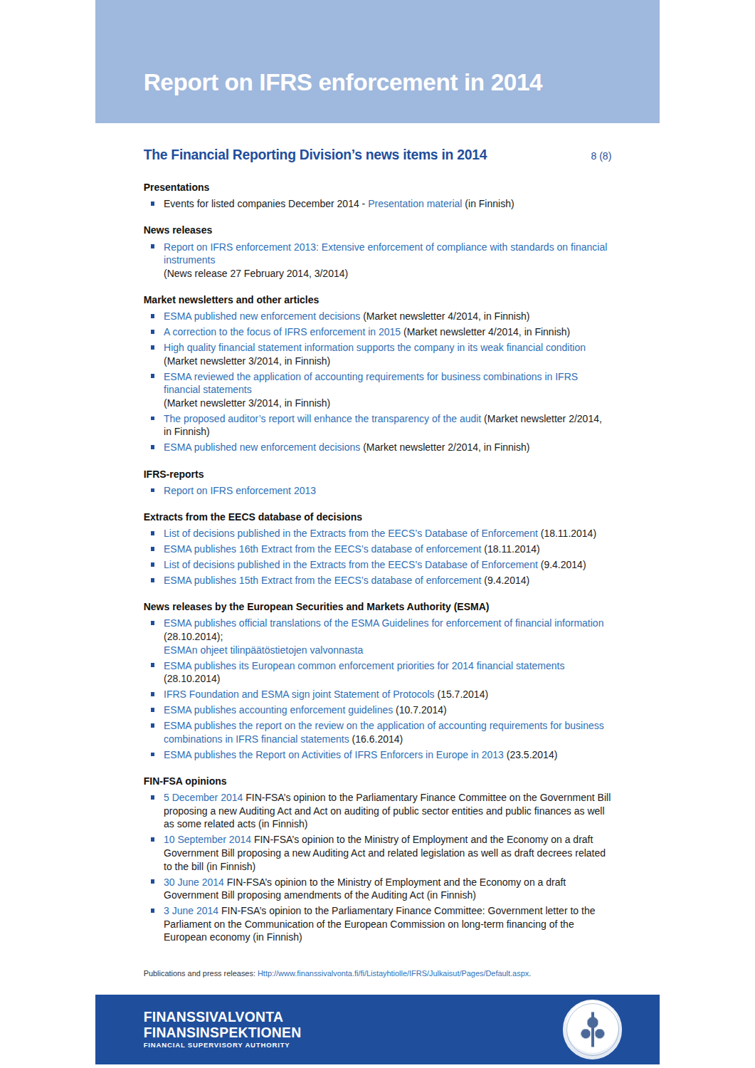Report on IFRS enforcement in 2014
The Financial Reporting Division’s news items in 2014
8 (8)
Presentations
Events for listed companies December 2014 - Presentation material (in Finnish)
News releases
Report on IFRS enforcement 2013: Extensive enforcement of compliance with standards on financial instruments
(News release 27 February 2014, 3/2014)
Market newsletters and other articles
ESMA published new enforcement decisions (Market newsletter 4/2014, in Finnish)
A correction to the focus of IFRS enforcement in 2015 (Market newsletter 4/2014, in Finnish)
High quality financial statement information supports the company in its weak financial condition (Market newsletter 3/2014, in Finnish)
ESMA reviewed the application of accounting requirements for business combinations in IFRS financial statements
(Market newsletter 3/2014, in Finnish)
The proposed auditor’s report will enhance the transparency of the audit (Market newsletter 2/2014, in Finnish)
ESMA published new enforcement decisions (Market newsletter 2/2014, in Finnish)
IFRS-reports
Report on IFRS enforcement 2013
Extracts from the EECS database of decisions
List of decisions published in the Extracts from the EECS’s Database of Enforcement (18.11.2014)
ESMA publishes 16th Extract from the EECS’s database of enforcement (18.11.2014)
List of decisions published in the Extracts from the EECS’s Database of Enforcement (9.4.2014)
ESMA publishes 15th Extract from the EECS’s database of enforcement (9.4.2014)
News releases by the European Securities and Markets Authority (ESMA)
ESMA publishes official translations of the ESMA Guidelines for enforcement of financial information (28.10.2014);
ESMAn ohjeet tilinpäätöstietojen valvonnasta
ESMA publishes its European common enforcement priorities for 2014 financial statements (28.10.2014)
IFRS Foundation and ESMA sign joint Statement of Protocols (15.7.2014)
ESMA publishes accounting enforcement guidelines (10.7.2014)
ESMA publishes the report on the review on the application of accounting requirements for business combinations in IFRS financial statements (16.6.2014)
ESMA publishes the Report on Activities of IFRS Enforcers in Europe in 2013 (23.5.2014)
FIN-FSA opinions
5 December 2014 FIN-FSA’s opinion to the Parliamentary Finance Committee on the Government Bill proposing a new Auditing Act and Act on auditing of public sector entities and public finances as well as some related acts (in Finnish)
10 September 2014 FIN-FSA’s opinion to the Ministry of Employment and the Economy on a draft Government Bill proposing a new Auditing Act and related legislation as well as draft decrees related to the bill (in Finnish)
30 June 2014 FIN-FSA’s opinion to the Ministry of Employment and the Economy on a draft Government Bill proposing amendments of the Auditing Act (in Finnish)
3 June 2014 FIN-FSA’s opinion to the Parliamentary Finance Committee: Government letter to the Parliament on the Communication of the European Commission on long-term financing of the European economy (in Finnish)
Publications and press releases: Http://www.finanssivalvonta.fi/fi/Listayhtiolle/IFRS/Julkaisut/Pages/Default.aspx.
FINANSSIVALVONTA FINANSINSPEKTIONEN FINANCIAL SUPERVISORY AUTHORITY